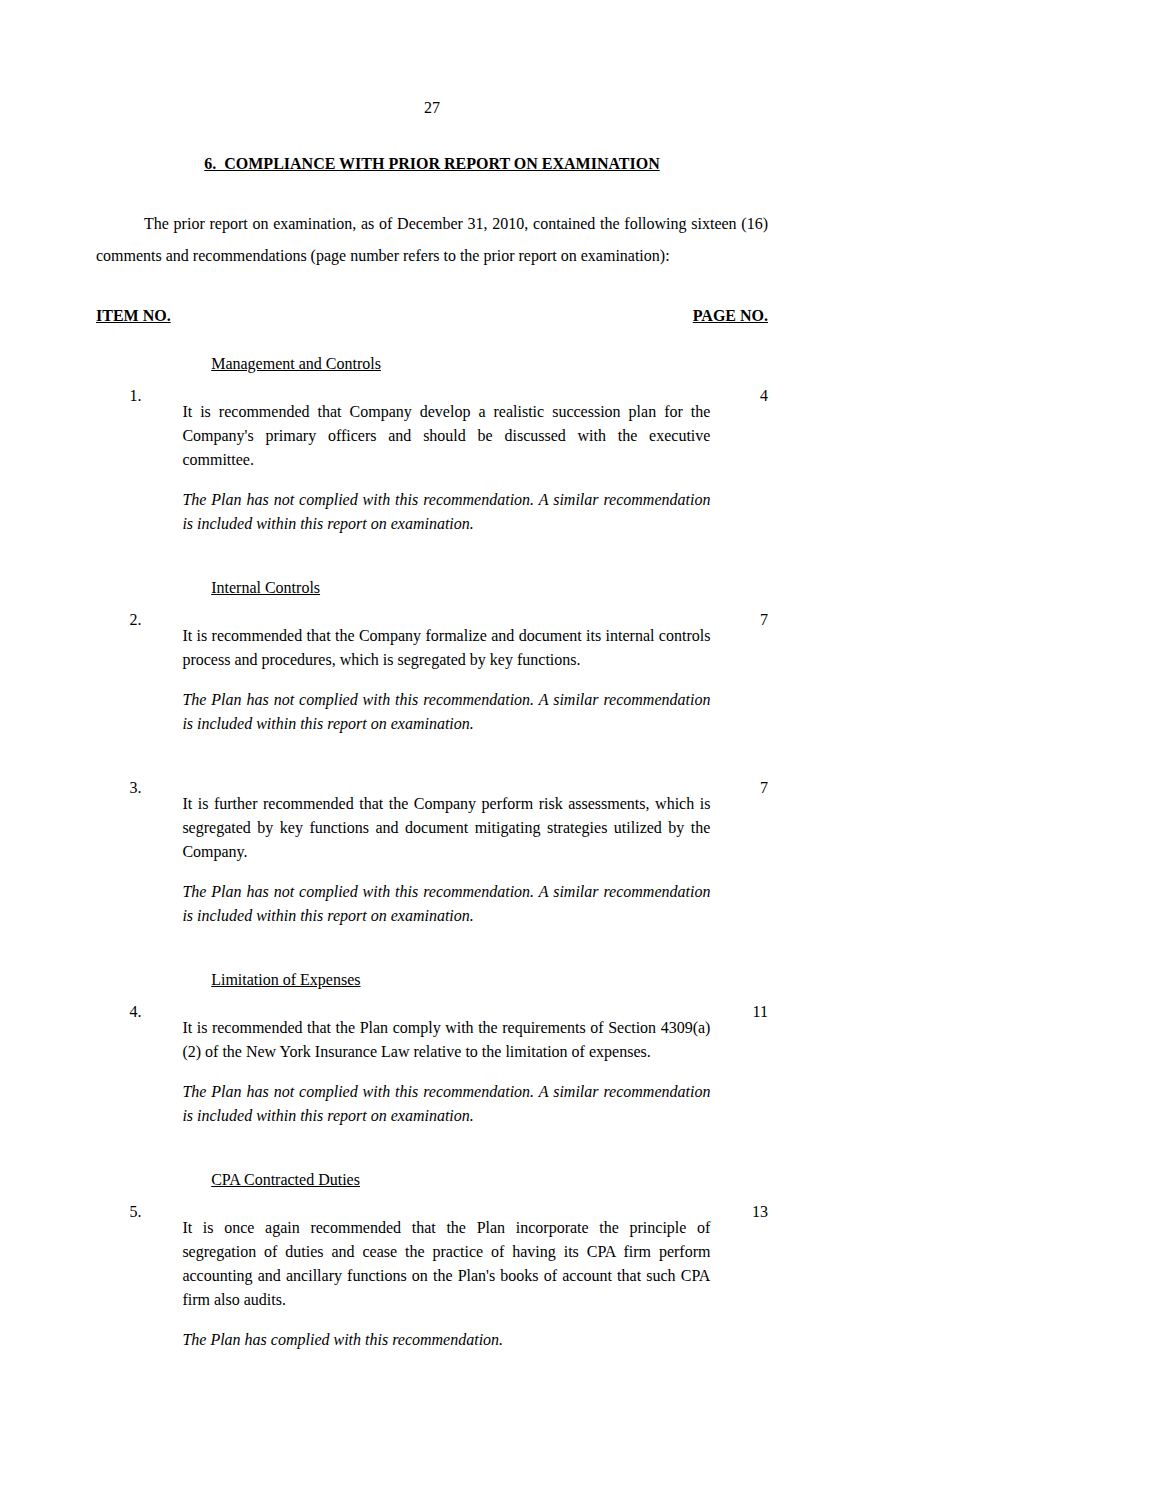27
6. COMPLIANCE WITH PRIOR REPORT ON EXAMINATION
The prior report on examination, as of December 31, 2010, contained the following sixteen (16) comments and recommendations (page number refers to the prior report on examination):
ITEM NO. PAGE NO.
Management and Controls
1.
It is recommended that Company develop a realistic succession plan for the Company's primary officers and should be discussed with the executive committee.
The Plan has not complied with this recommendation. A similar recommendation is included within this report on examination.
4
Internal Controls
2.
It is recommended that the Company formalize and document its internal controls process and procedures, which is segregated by key functions.
The Plan has not complied with this recommendation. A similar recommendation is included within this report on examination.
7
3.
It is further recommended that the Company perform risk assessments, which is segregated by key functions and document mitigating strategies utilized by the Company.
The Plan has not complied with this recommendation. A similar recommendation is included within this report on examination.
7
Limitation of Expenses
4.
It is recommended that the Plan comply with the requirements of Section 4309(a)(2) of the New York Insurance Law relative to the limitation of expenses.
The Plan has not complied with this recommendation. A similar recommendation is included within this report on examination.
11
CPA Contracted Duties
5.
It is once again recommended that the Plan incorporate the principle of segregation of duties and cease the practice of having its CPA firm perform accounting and ancillary functions on the Plan's books of account that such CPA firm also audits.
The Plan has complied with this recommendation.
13